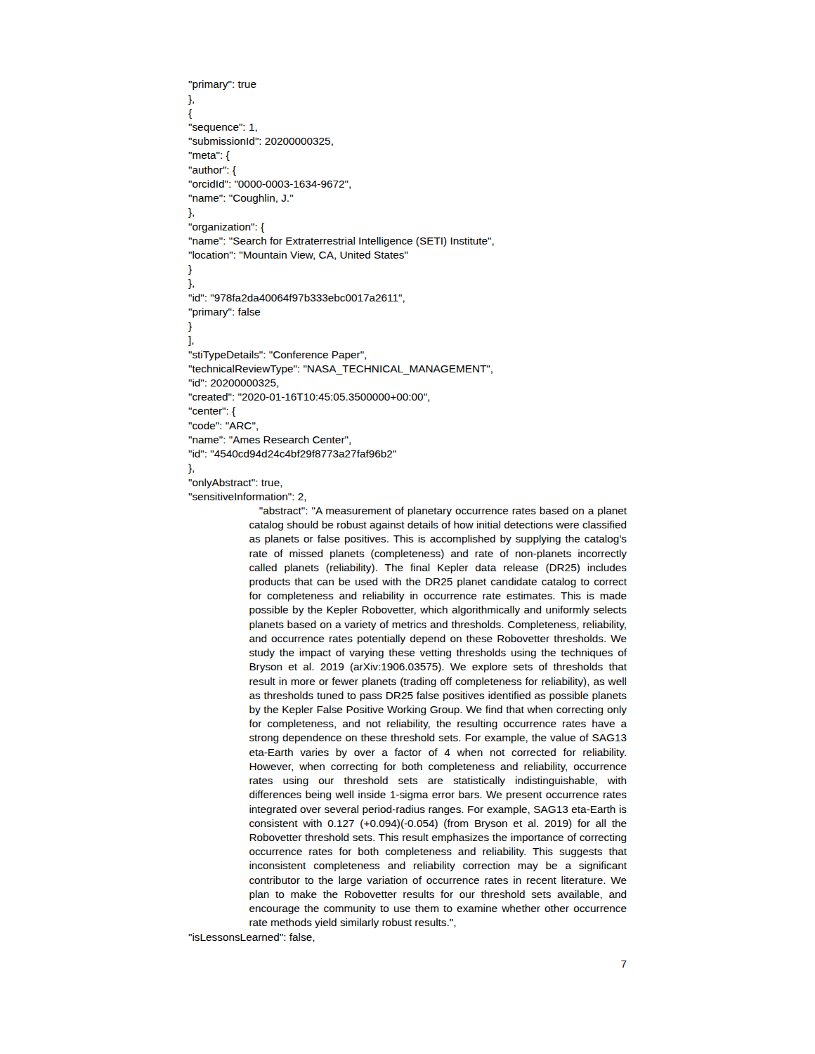"primary": true
},
{
"sequence": 1,
"submissionId": 20200000325,
"meta": {
"author": {
"orcidId": "0000-0003-1634-9672",
"name": "Coughlin, J."
},
"organization": {
"name": "Search for Extraterrestrial Intelligence (SETI) Institute",
"location": "Mountain View, CA, United States"
}
},
"id": "978fa2da40064f97b333ebc0017a2611",
"primary": false
}
],
"stiTypeDetails": "Conference Paper",
"technicalReviewType": "NASA_TECHNICAL_MANAGEMENT",
"id": 20200000325,
"created": "2020-01-16T10:45:05.3500000+00:00",
"center": {
"code": "ARC",
"name": "Ames Research Center",
"id": "4540cd94d24c4bf29f8773a27faf96b2"
},
"onlyAbstract": true,
"sensitiveInformation": 2,
"abstract": "A measurement of planetary occurrence rates based on a planet catalog should be robust against details of how initial detections were classified as planets or false positives. This is accomplished by supplying the catalog’s rate of missed planets (completeness) and rate of non-planets incorrectly called planets (reliability). The final Kepler data release (DR25) includes products that can be used with the DR25 planet candidate catalog to correct for completeness and reliability in occurrence rate estimates. This is made possible by the Kepler Robovetter, which algorithmically and uniformly selects planets based on a variety of metrics and thresholds. Completeness, reliability, and occurrence rates potentially depend on these Robovetter thresholds. We study the impact of varying these vetting thresholds using the techniques of Bryson et al. 2019 (arXiv:1906.03575). We explore sets of thresholds that result in more or fewer planets (trading off completeness for reliability), as well as thresholds tuned to pass DR25 false positives identified as possible planets by the Kepler False Positive Working Group. We find that when correcting only for completeness, and not reliability, the resulting occurrence rates have a strong dependence on these threshold sets. For example, the value of SAG13 eta-Earth varies by over a factor of 4 when not corrected for reliability. However, when correcting for both completeness and reliability, occurrence rates using our threshold sets are statistically indistinguishable, with differences being well inside 1-sigma error bars. We present occurrence rates integrated over several period-radius ranges. For example, SAG13 eta-Earth is consistent with 0.127 (+0.094)(-0.054) (from Bryson et al. 2019) for all the Robovetter threshold sets. This result emphasizes the importance of correcting occurrence rates for both completeness and reliability. This suggests that inconsistent completeness and reliability correction may be a significant contributor to the large variation of occurrence rates in recent literature. We plan to make the Robovetter results for our threshold sets available, and encourage the community to use them to examine whether other occurrence rate methods yield similarly robust results.",
"isLessonsLearned": false,
7